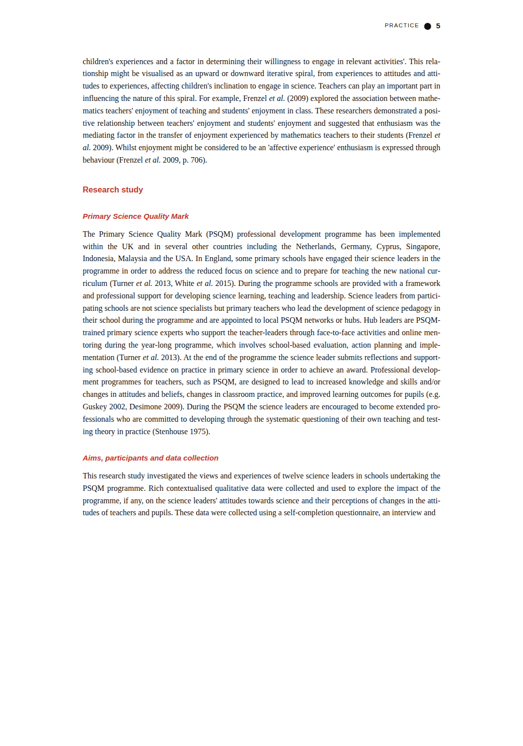Practice 5
children's experiences and a factor in determining their willingness to engage in relevant activities'. This relationship might be visualised as an upward or downward iterative spiral, from experiences to attitudes and attitudes to experiences, affecting children's inclination to engage in science. Teachers can play an important part in influencing the nature of this spiral. For example, Frenzel et al. (2009) explored the association between mathematics teachers' enjoyment of teaching and students' enjoyment in class. These researchers demonstrated a positive relationship between teachers' enjoyment and students' enjoyment and suggested that enthusiasm was the mediating factor in the transfer of enjoyment experienced by mathematics teachers to their students (Frenzel et al. 2009). Whilst enjoyment might be considered to be an 'affective experience' enthusiasm is expressed through behaviour (Frenzel et al. 2009, p. 706).
Research study
Primary Science Quality Mark
The Primary Science Quality Mark (PSQM) professional development programme has been implemented within the UK and in several other countries including the Netherlands, Germany, Cyprus, Singapore, Indonesia, Malaysia and the USA. In England, some primary schools have engaged their science leaders in the programme in order to address the reduced focus on science and to prepare for teaching the new national curriculum (Turner et al. 2013, White et al. 2015). During the programme schools are provided with a framework and professional support for developing science learning, teaching and leadership. Science leaders from participating schools are not science specialists but primary teachers who lead the development of science pedagogy in their school during the programme and are appointed to local PSQM networks or hubs. Hub leaders are PSQM-trained primary science experts who support the teacher-leaders through face-to-face activities and online mentoring during the year-long programme, which involves school-based evaluation, action planning and implementation (Turner et al. 2013). At the end of the programme the science leader submits reflections and supporting school-based evidence on practice in primary science in order to achieve an award. Professional development programmes for teachers, such as PSQM, are designed to lead to increased knowledge and skills and/or changes in attitudes and beliefs, changes in classroom practice, and improved learning outcomes for pupils (e.g. Guskey 2002, Desimone 2009). During the PSQM the science leaders are encouraged to become extended professionals who are committed to developing through the systematic questioning of their own teaching and testing theory in practice (Stenhouse 1975).
Aims, participants and data collection
This research study investigated the views and experiences of twelve science leaders in schools undertaking the PSQM programme. Rich contextualised qualitative data were collected and used to explore the impact of the programme, if any, on the science leaders' attitudes towards science and their perceptions of changes in the attitudes of teachers and pupils. These data were collected using a self-completion questionnaire, an interview and